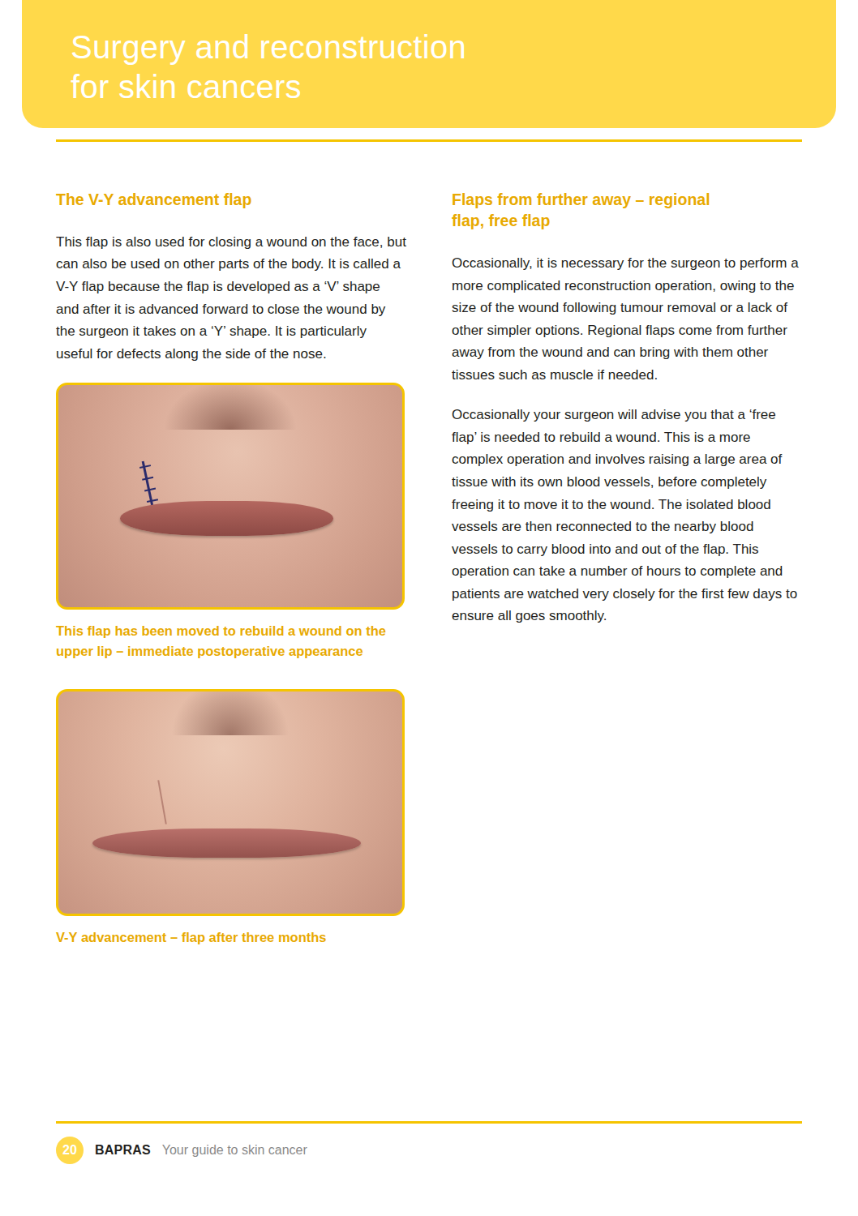Surgery and reconstruction
for skin cancers
The V-Y advancement flap
This flap is also used for closing a wound on the face, but can also be used on other parts of the body. It is called a V-Y flap because the flap is developed as a ‘V’ shape and after it is advanced forward to close the wound by the surgeon it takes on a ‘Y’ shape. It is particularly useful for defects along the side of the nose.
This flap has been moved to rebuild a wound on the upper lip – immediate postoperative appearance
V-Y advancement – flap after three months
Flaps from further away – regional
flap, free flap
Occasionally, it is necessary for the surgeon to perform a more complicated reconstruction operation, owing to the size of the wound following tumour removal or a lack of other simpler options. Regional flaps come from further away from the wound and can bring with them other tissues such as muscle if needed.
Occasionally your surgeon will advise you that a ‘free flap’ is needed to rebuild a wound. This is a more complex operation and involves raising a large area of tissue with its own blood vessels, before completely freeing it to move it to the wound. The isolated blood vessels are then reconnected to the nearby blood vessels to carry blood into and out of the flap. This operation can take a number of hours to complete and patients are watched very closely for the first few days to ensure all goes smoothly.
20
BAPRAS Your guide to skin cancer